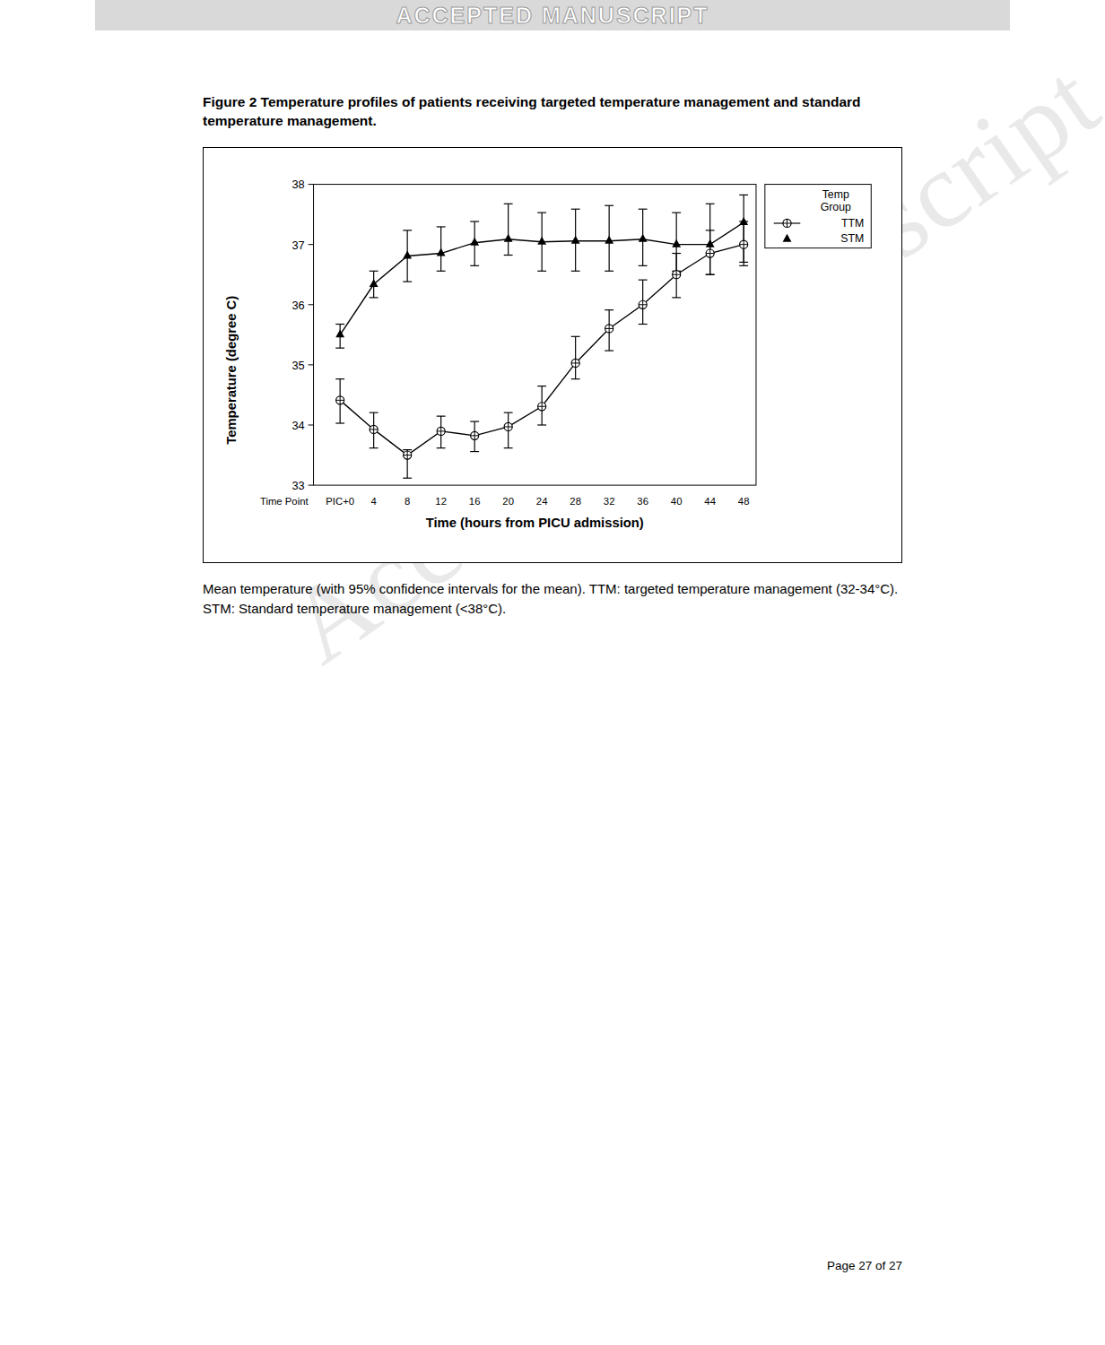ACCEPTED MANUSCRIPT
Accepted Manuscript
Figure 2 Temperature profiles of patients receiving targeted temperature management and standard temperature management.
Temperature (degree C) 38 37 36 35 34 33 Time Point PIC+0 4 8 12 16 20 24 28 32 36 40 44 48 Time (hours from PICU admission) Temp Group TTM STM
Mean temperature (with 95% confidence intervals for the mean). TTM: targeted temperature management (32-34°C). STM: Standard temperature management (<38°C).
Page 27 of 27